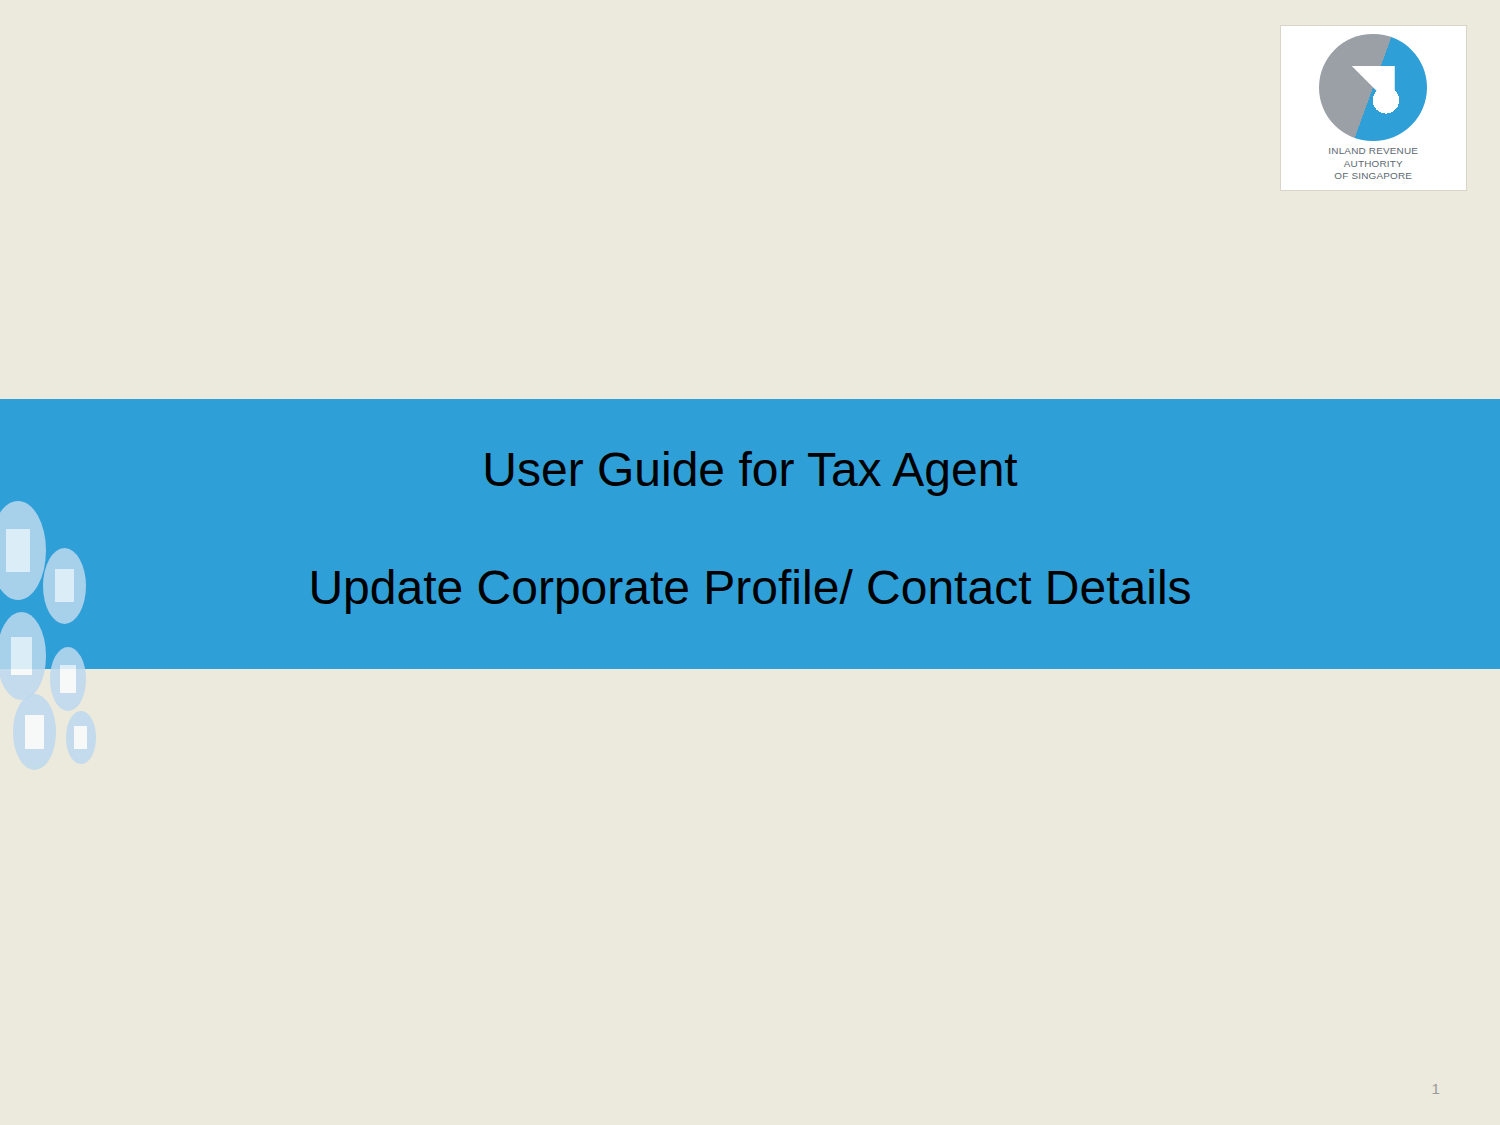Inland Revenue
Authority
of Singapore
User Guide for Tax Agent
Update Corporate Profile/ Contact Details
1